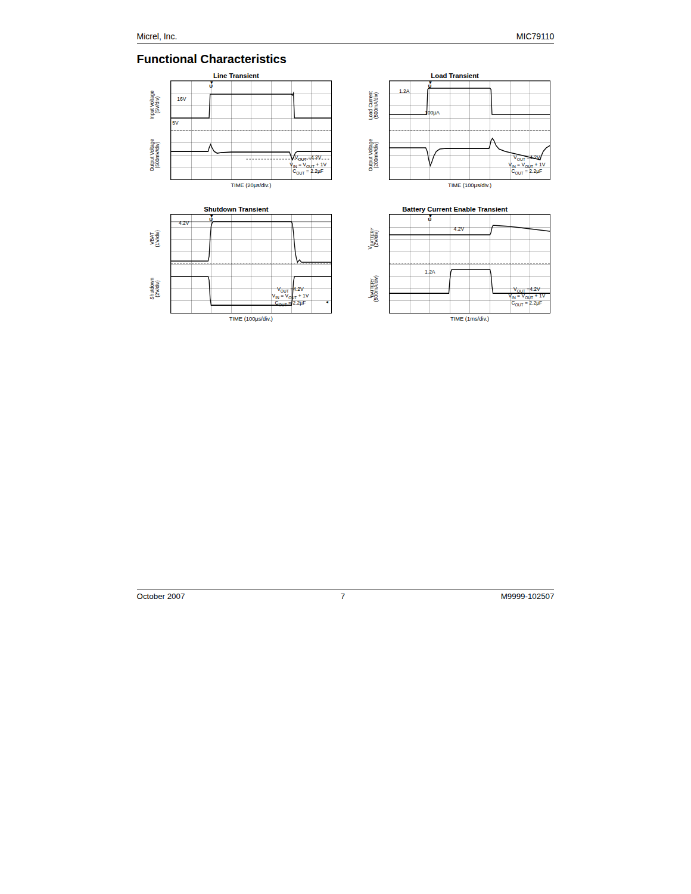Micrel, Inc.
MIC79110
Functional Characteristics
Line Transient
Input Voltage
(5V/div)
Output Voltage
(500mV/div)
16V
5V
VOUT =4.2V
VIN = VOUT + 1V
COUT = 2.2µF
TIME (20µs/div.)
Load Transient
Load Current
(500mA/div)
Output Voltage
(200mV/div)
1.2A
100µA
VOUT =4.2V
VIN = VOUT + 1V
COUT = 2.2µF
TIME (100µs/div.)
Shutdown Transient
VBAT
(1V/div)
Shutdown
(2V/div)
4.2V
VOUT =4.2V
VIN = VOUT + 1V
COUT = 2.2µF
◂
TIME (100µs/div.)
Battery Current Enable Transient
VBATTERY
(2V/div)
IBATTERY
(500mA/div)
4.2V
1.2A
VOUT =4.2V
VIN = VOUT + 1V
COUT = 2.2µF
TIME (1ms/div.)
October 2007
7
M9999-102507